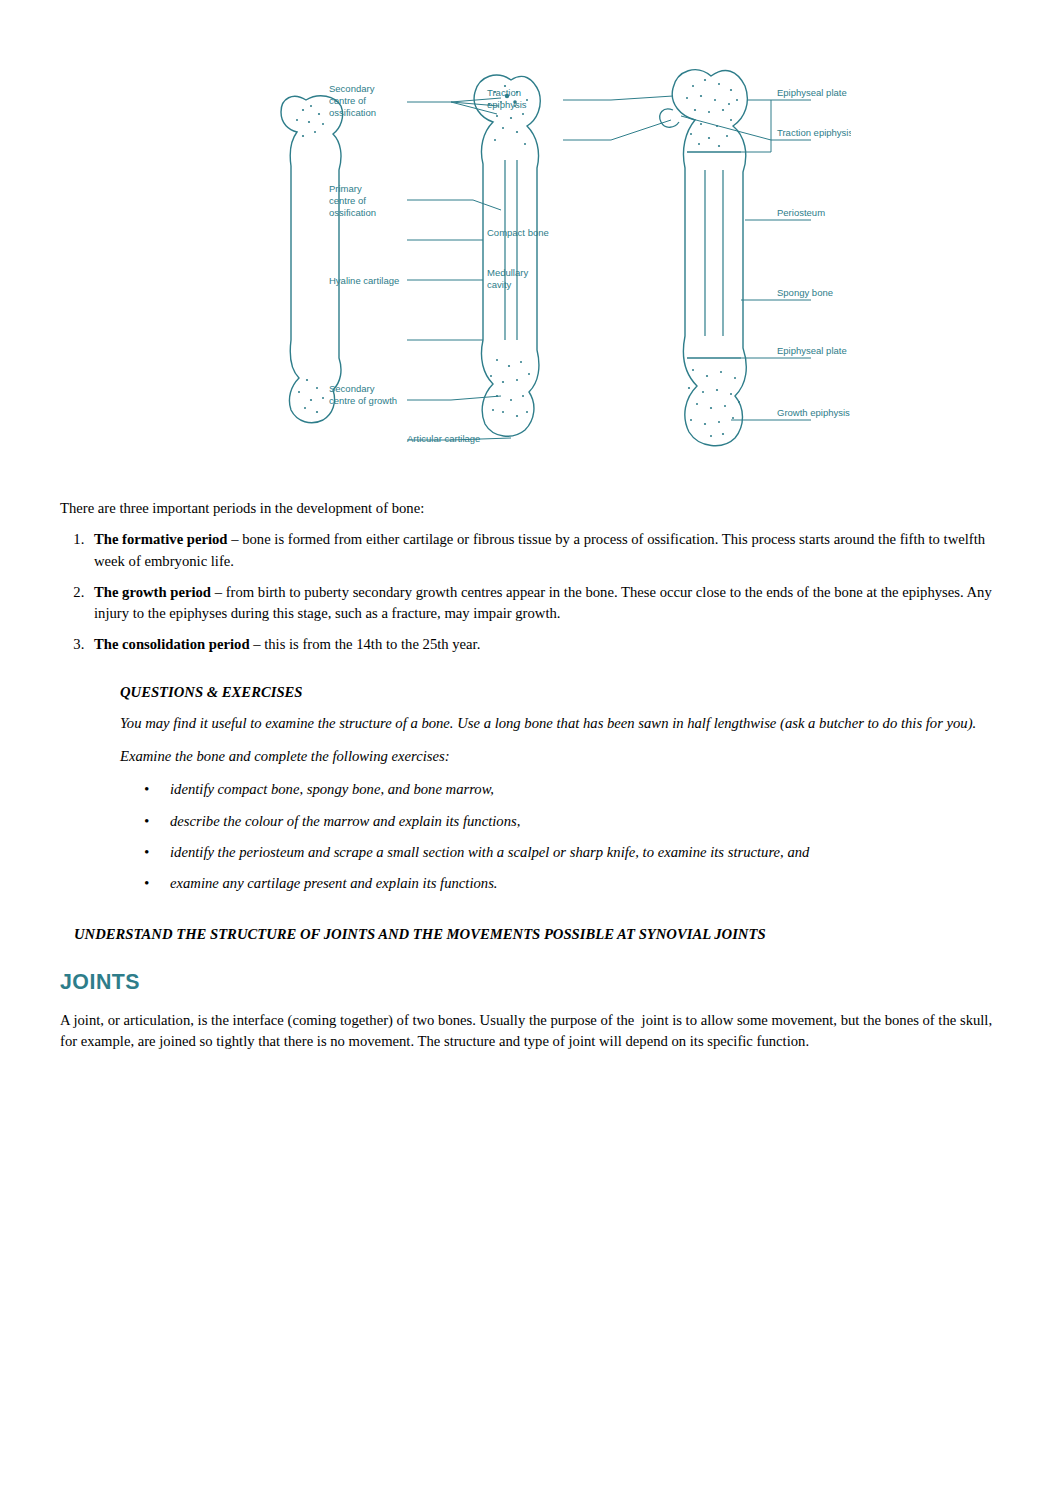Secondary centre of ossification Primary centre of ossification Hyaline cartilage Secondary centre of growth Articular cartilage Traction epiphysis Compact bone Medullary cavity Epiphyseal plate Traction epiphysis Periosteum Spongy bone Epiphyseal plate Growth epiphysis
There are three important periods in the development of bone:
The formative period – bone is formed from either cartilage or fibrous tissue by a process of ossification. This process starts around the fifth to twelfth week of embryonic life.
The growth period – from birth to puberty secondary growth centres appear in the bone. These occur close to the ends of the bone at the epiphyses. Any injury to the epiphyses during this stage, such as a fracture, may impair growth.
The consolidation period – this is from the 14th to the 25th year.
QUESTIONS & EXERCISES
You may find it useful to examine the structure of a bone. Use a long bone that has been sawn in half lengthwise (ask a butcher to do this for you).
Examine the bone and complete the following exercises:
identify compact bone, spongy bone, and bone marrow,
describe the colour of the marrow and explain its functions,
identify the periosteum and scrape a small section with a scalpel or sharp knife, to examine its structure, and
examine any cartilage present and explain its functions.
UNDERSTAND THE STRUCTURE OF JOINTS AND THE MOVEMENTS POSSIBLE AT SYNOVIAL JOINTS
JOINTS
A joint, or articulation, is the interface (coming together) of two bones. Usually the purpose of the joint is to allow some movement, but the bones of the skull, for example, are joined so tightly that there is no movement. The structure and type of joint will depend on its specific function.